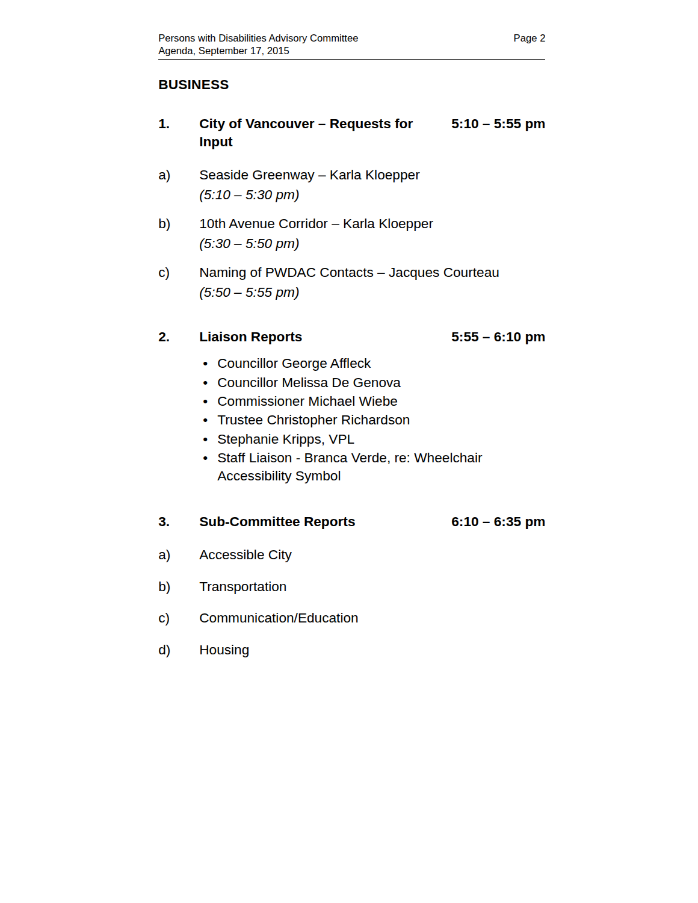Persons with Disabilities Advisory Committee
Agenda, September 17, 2015
Page 2
BUSINESS
1.
City of Vancouver – Requests for Input
5:10 – 5:55 pm
a)
Seaside Greenway – Karla Kloepper
(5:10 – 5:30 pm)
b)
10th Avenue Corridor – Karla Kloepper
(5:30 – 5:50 pm)
c)
Naming of PWDAC Contacts – Jacques Courteau
(5:50 – 5:55 pm)
2.
Liaison Reports
5:55 – 6:10 pm
Councillor George Affleck
Councillor Melissa De Genova
Commissioner Michael Wiebe
Trustee Christopher Richardson
Stephanie Kripps, VPL
Staff Liaison - Branca Verde, re: Wheelchair Accessibility Symbol
3.
Sub-Committee Reports
6:10 – 6:35 pm
a)
Accessible City
b)
Transportation
c)
Communication/Education
d)
Housing